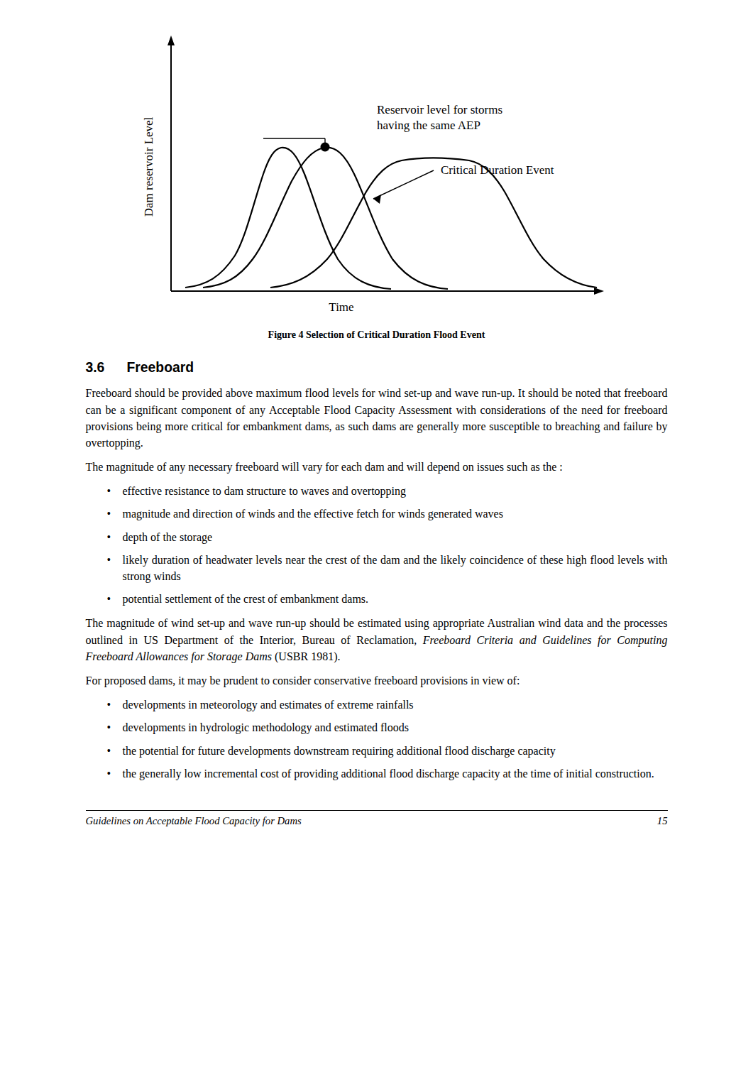Dam reservoir Level Time Reservoir level for storms having the same AEP Critical Duration Event
Figure 4 Selection of Critical Duration Flood Event
3.6 Freeboard
Freeboard should be provided above maximum flood levels for wind set-up and wave run-up. It should be noted that freeboard can be a significant component of any Acceptable Flood Capacity Assessment with considerations of the need for freeboard provisions being more critical for embankment dams, as such dams are generally more susceptible to breaching and failure by overtopping.
The magnitude of any necessary freeboard will vary for each dam and will depend on issues such as the :
effective resistance to dam structure to waves and overtopping
magnitude and direction of winds and the effective fetch for winds generated waves
depth of the storage
likely duration of headwater levels near the crest of the dam and the likely coincidence of these high flood levels with strong winds
potential settlement of the crest of embankment dams.
The magnitude of wind set-up and wave run-up should be estimated using appropriate Australian wind data and the processes outlined in US Department of the Interior, Bureau of Reclamation, Freeboard Criteria and Guidelines for Computing Freeboard Allowances for Storage Dams (USBR 1981).
For proposed dams, it may be prudent to consider conservative freeboard provisions in view of:
developments in meteorology and estimates of extreme rainfalls
developments in hydrologic methodology and estimated floods
the potential for future developments downstream requiring additional flood discharge capacity
the generally low incremental cost of providing additional flood discharge capacity at the time of initial construction.
Guidelines on Acceptable Flood Capacity for Dams 15